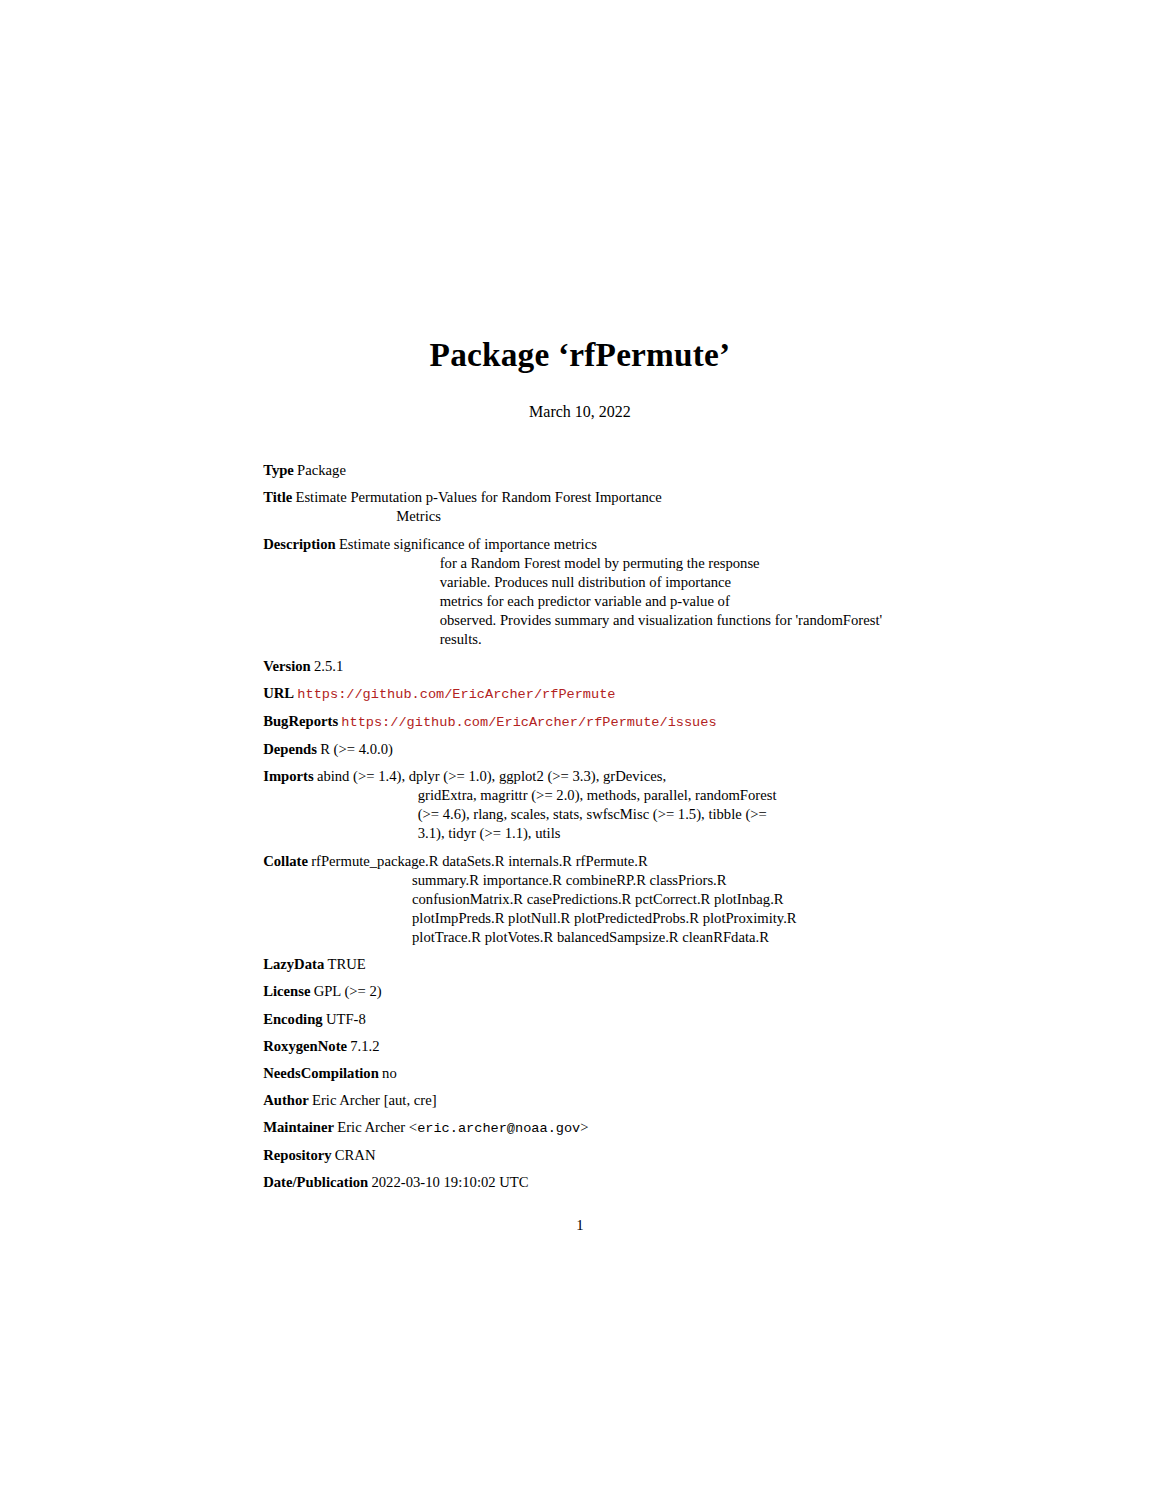Package ‘rfPermute’
March 10, 2022
Type
Package
Title
Estimate Permutation p-Values for Random Forest Importance
Metrics
Description
Estimate significance of importance metrics
for a Random Forest model by permuting the response variable. Produces null distribution of importance metrics for each predictor variable and p-value of observed. Provides summary and visualization functions for 'randomForest' results.
Version
2.5.1
URL
https://github.com/EricArcher/rfPermute
BugReports
https://github.com/EricArcher/rfPermute/issues
Depends
R (>= 4.0.0)
Imports
abind (>= 1.4), dplyr (>= 1.0), ggplot2 (>= 3.3), grDevices,
gridExtra, magrittr (>= 2.0), methods, parallel, randomForest (>= 4.6), rlang, scales, stats, swfscMisc (>= 1.5), tibble (>= 3.1), tidyr (>= 1.1), utils
Collate
rfPermute_package.R dataSets.R internals.R rfPermute.R
summary.R importance.R combineRP.R classPriors.R confusionMatrix.R casePredictions.R pctCorrect.R plotInbag.R plotImpPreds.R plotNull.R plotPredictedProbs.R plotProximity.R plotTrace.R plotVotes.R balancedSampsize.R cleanRFdata.R
LazyData
TRUE
License
GPL (>= 2)
Encoding
UTF-8
RoxygenNote
7.1.2
NeedsCompilation
no
Author
Eric Archer [aut, cre]
Maintainer
Eric Archer <eric.archer@noaa.gov>
Repository
CRAN
Date/Publication
2022-03-10 19:10:02 UTC
1